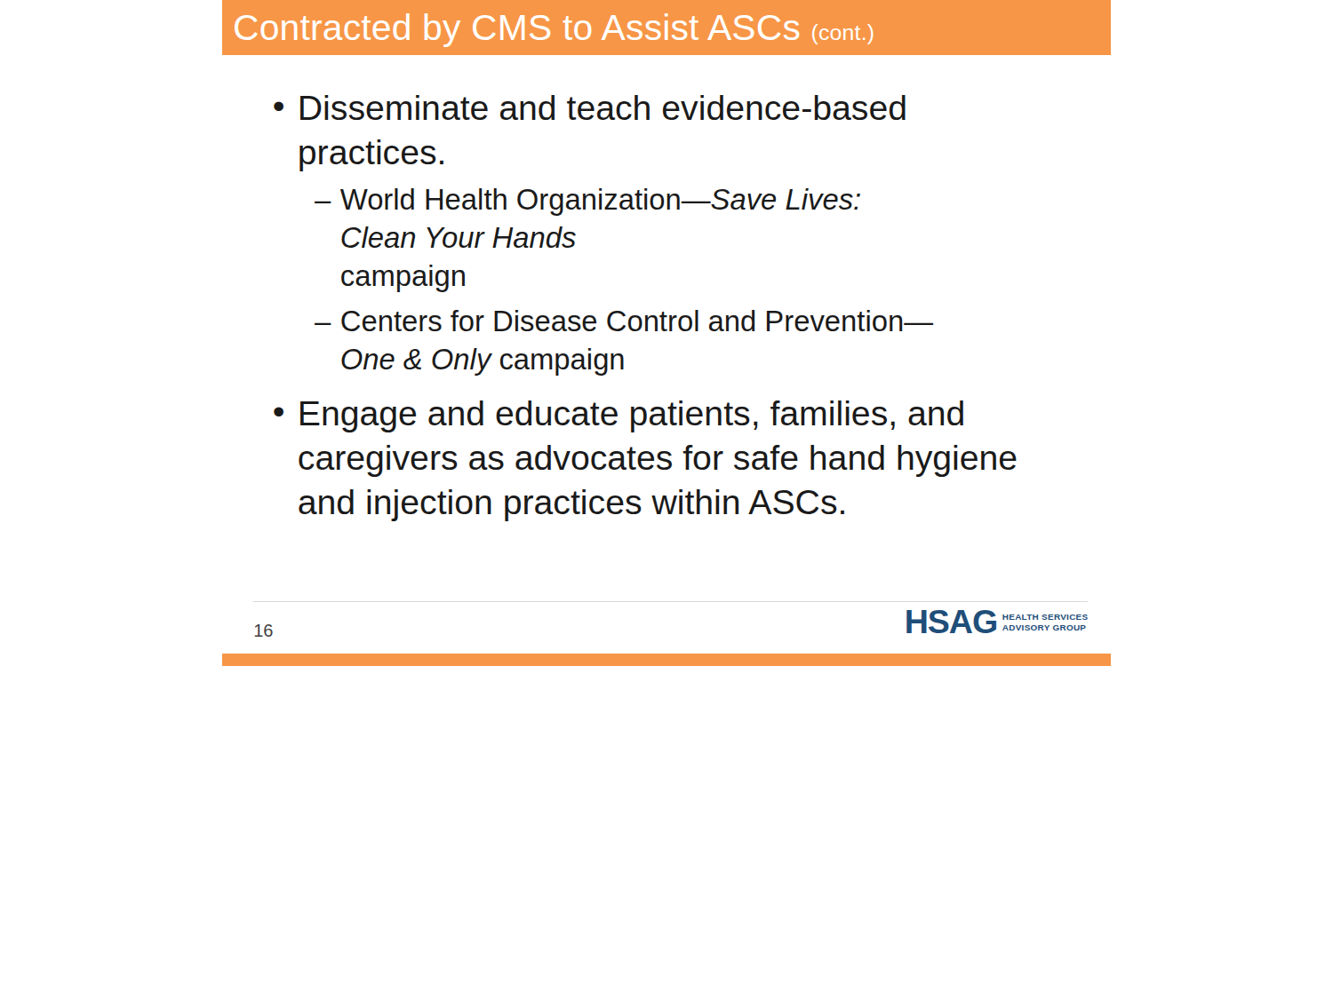Contracted by CMS to Assist ASCs (cont.)
Disseminate and teach evidence-based practices.
World Health Organization—Save Lives:Clean Your Hands campaign
Centers for Disease Control and Prevention—One & Only campaign
Engage and educate patients, families, and caregivers as advocates for safe hand hygiene and injection practices within ASCs.
16
HSAG Health Services
Advisory Group